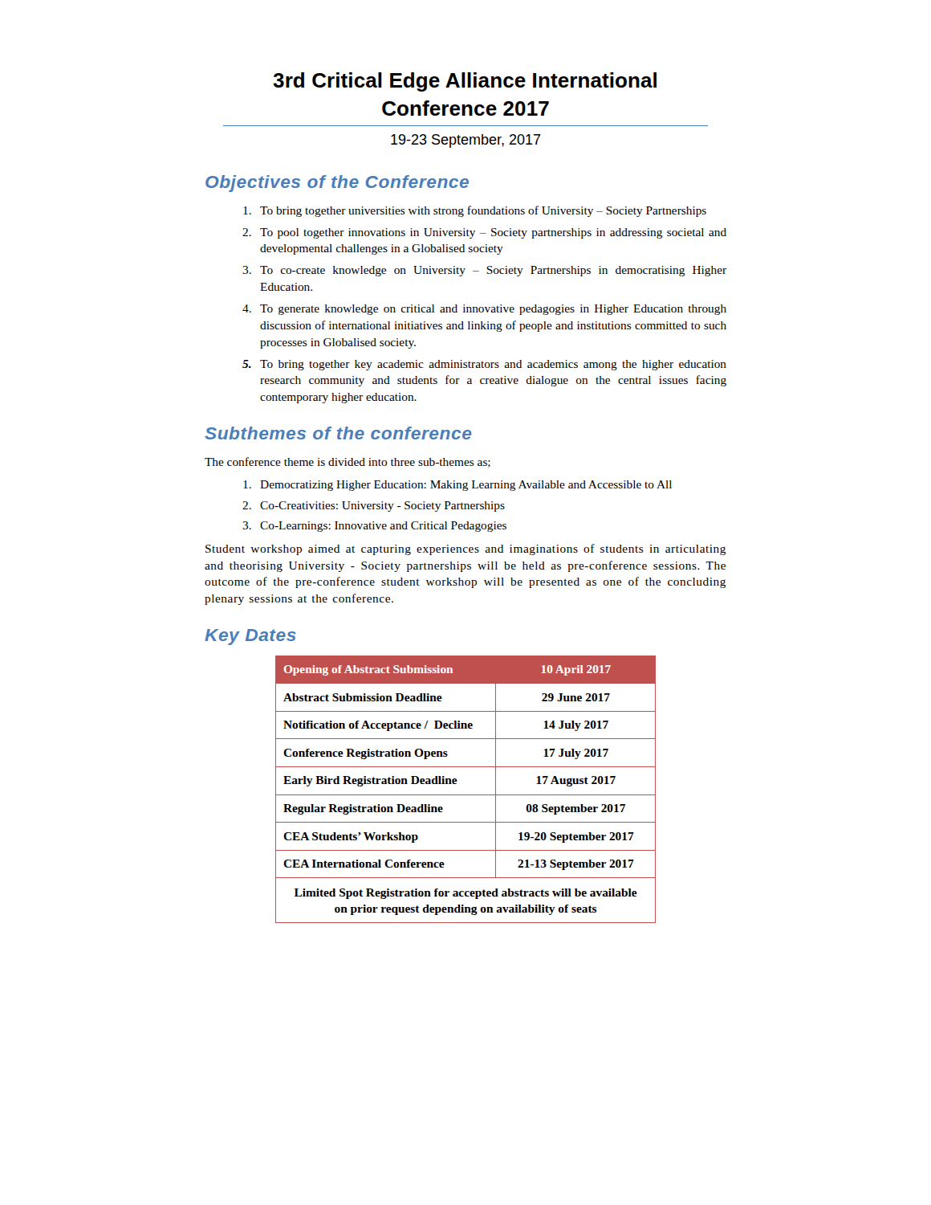3rd Critical Edge Alliance International Conference 2017
19-23 September, 2017
Objectives of the Conference
To bring together universities with strong foundations of University – Society Partnerships
To pool together innovations in University – Society partnerships in addressing societal and developmental challenges in a Globalised society
To co-create knowledge on University – Society Partnerships in democratising Higher Education.
To generate knowledge on critical and innovative pedagogies in Higher Education through discussion of international initiatives and linking of people and institutions committed to such processes in Globalised society.
To bring together key academic administrators and academics among the higher education research community and students for a creative dialogue on the central issues facing contemporary higher education.
Subthemes of the conference
The conference theme is divided into three sub-themes as;
Democratizing Higher Education: Making Learning Available and Accessible to All
Co-Creativities: University - Society Partnerships
Co-Learnings: Innovative and Critical Pedagogies
Student workshop aimed at capturing experiences and imaginations of students in articulating and theorising University - Society partnerships will be held as pre-conference sessions. The outcome of the pre-conference student workshop will be presented as one of the concluding plenary sessions at the conference.
Key Dates
| Opening of Abstract Submission | 10 April 2017 |
| Abstract Submission Deadline | 29 June 2017 |
| Notification of Acceptance / Decline | 14 July 2017 |
| Conference Registration Opens | 17 July 2017 |
| Early Bird Registration Deadline | 17 August 2017 |
| Regular Registration Deadline | 08 September 2017 |
| CEA Students’ Workshop | 19-20 September 2017 |
| CEA International Conference | 21-13 September 2017 |
| Limited Spot Registration for accepted abstracts will be available on prior request depending on availability of seats |